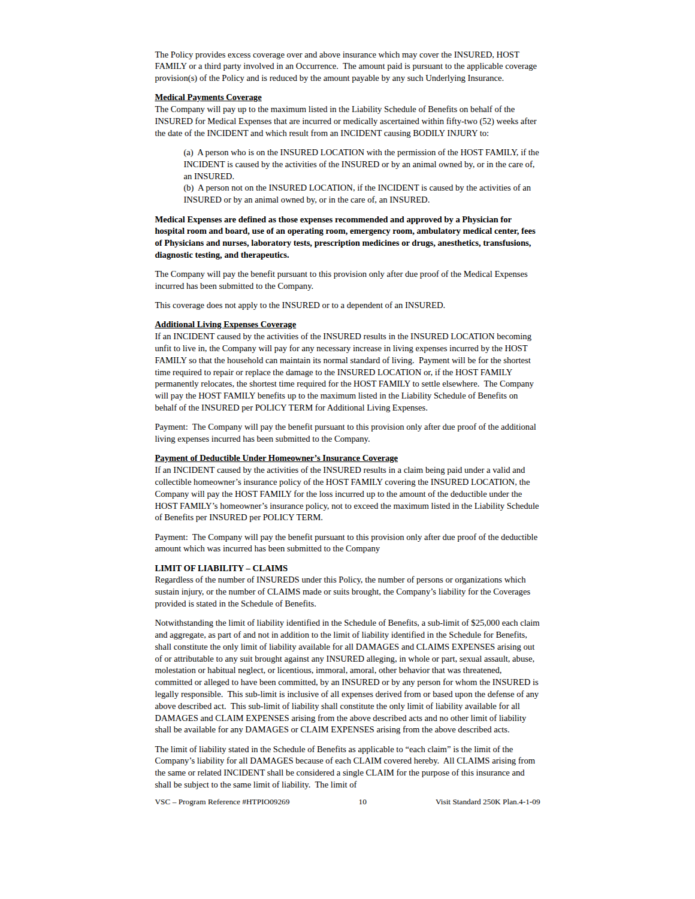The Policy provides excess coverage over and above insurance which may cover the INSURED, HOST FAMILY or a third party involved in an Occurrence. The amount paid is pursuant to the applicable coverage provision(s) of the Policy and is reduced by the amount payable by any such Underlying Insurance.
Medical Payments Coverage
The Company will pay up to the maximum listed in the Liability Schedule of Benefits on behalf of the INSURED for Medical Expenses that are incurred or medically ascertained within fifty-two (52) weeks after the date of the INCIDENT and which result from an INCIDENT causing BODILY INJURY to:
(a) A person who is on the INSURED LOCATION with the permission of the HOST FAMILY, if the INCIDENT is caused by the activities of the INSURED or by an animal owned by, or in the care of, an INSURED.
(b) A person not on the INSURED LOCATION, if the INCIDENT is caused by the activities of an INSURED or by an animal owned by, or in the care of, an INSURED.
Medical Expenses are defined as those expenses recommended and approved by a Physician for hospital room and board, use of an operating room, emergency room, ambulatory medical center, fees of Physicians and nurses, laboratory tests, prescription medicines or drugs, anesthetics, transfusions, diagnostic testing, and therapeutics.
The Company will pay the benefit pursuant to this provision only after due proof of the Medical Expenses incurred has been submitted to the Company.
This coverage does not apply to the INSURED or to a dependent of an INSURED.
Additional Living Expenses Coverage
If an INCIDENT caused by the activities of the INSURED results in the INSURED LOCATION becoming unfit to live in, the Company will pay for any necessary increase in living expenses incurred by the HOST FAMILY so that the household can maintain its normal standard of living. Payment will be for the shortest time required to repair or replace the damage to the INSURED LOCATION or, if the HOST FAMILY permanently relocates, the shortest time required for the HOST FAMILY to settle elsewhere. The Company will pay the HOST FAMILY benefits up to the maximum listed in the Liability Schedule of Benefits on behalf of the INSURED per POLICY TERM for Additional Living Expenses.
Payment: The Company will pay the benefit pursuant to this provision only after due proof of the additional living expenses incurred has been submitted to the Company.
Payment of Deductible Under Homeowner’s Insurance Coverage
If an INCIDENT caused by the activities of the INSURED results in a claim being paid under a valid and collectible homeowner’s insurance policy of the HOST FAMILY covering the INSURED LOCATION, the Company will pay the HOST FAMILY for the loss incurred up to the amount of the deductible under the HOST FAMILY’s homeowner’s insurance policy, not to exceed the maximum listed in the Liability Schedule of Benefits per INSURED per POLICY TERM.
Payment: The Company will pay the benefit pursuant to this provision only after due proof of the deductible amount which was incurred has been submitted to the Company
LIMIT OF LIABILITY – CLAIMS
Regardless of the number of INSUREDS under this Policy, the number of persons or organizations which sustain injury, or the number of CLAIMS made or suits brought, the Company’s liability for the Coverages provided is stated in the Schedule of Benefits.
Notwithstanding the limit of liability identified in the Schedule of Benefits, a sub-limit of $25,000 each claim and aggregate, as part of and not in addition to the limit of liability identified in the Schedule for Benefits, shall constitute the only limit of liability available for all DAMAGES and CLAIMS EXPENSES arising out of or attributable to any suit brought against any INSURED alleging, in whole or part, sexual assault, abuse, molestation or habitual neglect, or licentious, immoral, amoral, other behavior that was threatened, committed or alleged to have been committed, by an INSURED or by any person for whom the INSURED is legally responsible. This sub-limit is inclusive of all expenses derived from or based upon the defense of any above described act. This sub-limit of liability shall constitute the only limit of liability available for all DAMAGES and CLAIM EXPENSES arising from the above described acts and no other limit of liability shall be available for any DAMAGES or CLAIM EXPENSES arising from the above described acts.
The limit of liability stated in the Schedule of Benefits as applicable to “each claim” is the limit of the Company’s liability for all DAMAGES because of each CLAIM covered hereby. All CLAIMS arising from the same or related INCIDENT shall be considered a single CLAIM for the purpose of this insurance and shall be subject to the same limit of liability. The limit of
VSC – Program Reference #HTPIO09269 10 Visit Standard 250K Plan.4-1-09